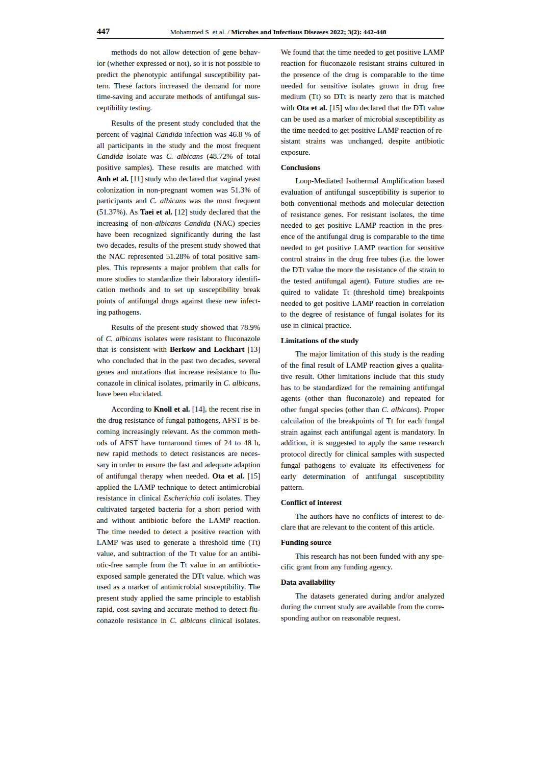447
Mohammed S et al. / Microbes and Infectious Diseases 2022; 3(2): 442-448
methods do not allow detection of gene behavior (whether expressed or not), so it is not possible to predict the phenotypic antifungal susceptibility pattern. These factors increased the demand for more time-saving and accurate methods of antifungal susceptibility testing.
Results of the present study concluded that the percent of vaginal Candida infection was 46.8 % of all participants in the study and the most frequent Candida isolate was C. albicans (48.72% of total positive samples). These results are matched with Anh et al. [11] study who declared that vaginal yeast colonization in non-pregnant women was 51.3% of participants and C. albicans was the most frequent (51.37%). As Taei et al. [12] study declared that the increasing of non-albicans Candida (NAC) species have been recognized significantly during the last two decades, results of the present study showed that the NAC represented 51.28% of total positive samples. This represents a major problem that calls for more studies to standardize their laboratory identification methods and to set up susceptibility break points of antifungal drugs against these new infecting pathogens.
Results of the present study showed that 78.9% of C. albicans isolates were resistant to fluconazole that is consistent with Berkow and Lockhart [13] who concluded that in the past two decades, several genes and mutations that increase resistance to fluconazole in clinical isolates, primarily in C. albicans, have been elucidated.
According to Knoll et al. [14], the recent rise in the drug resistance of fungal pathogens, AFST is becoming increasingly relevant. As the common methods of AFST have turnaround times of 24 to 48 h, new rapid methods to detect resistances are necessary in order to ensure the fast and adequate adaption of antifungal therapy when needed. Ota et al. [15] applied the LAMP technique to detect antimicrobial resistance in clinical Escherichia coli isolates. They cultivated targeted bacteria for a short period with and without antibiotic before the LAMP reaction. The time needed to detect a positive reaction with LAMP was used to generate a threshold time (Tt) value, and subtraction of the Tt value for an antibiotic-free sample from the Tt value in an antibiotic-exposed sample generated the DTt value, which was used as a marker of antimicrobial susceptibility. The present study applied the same principle to establish rapid, cost-saving and accurate method to detect fluconazole resistance in C. albicans clinical isolates. We found that the time needed to get positive LAMP reaction for fluconazole resistant strains cultured in the presence of the drug is comparable to the time needed for sensitive isolates grown in drug free medium (Tt) so DTt is nearly zero that is matched with Ota et al. [15] who declared that the DTt value can be used as a marker of microbial susceptibility as the time needed to get positive LAMP reaction of resistant strains was unchanged, despite antibiotic exposure.
Conclusions
Loop-Mediated Isothermal Amplification based evaluation of antifungal susceptibility is superior to both conventional methods and molecular detection of resistance genes. For resistant isolates, the time needed to get positive LAMP reaction in the presence of the antifungal drug is comparable to the time needed to get positive LAMP reaction for sensitive control strains in the drug free tubes (i.e. the lower the DTt value the more the resistance of the strain to the tested antifungal agent). Future studies are required to validate Tt (threshold time) breakpoints needed to get positive LAMP reaction in correlation to the degree of resistance of fungal isolates for its use in clinical practice.
Limitations of the study
The major limitation of this study is the reading of the final result of LAMP reaction gives a qualitative result. Other limitations include that this study has to be standardized for the remaining antifungal agents (other than fluconazole) and repeated for other fungal species (other than C. albicans). Proper calculation of the breakpoints of Tt for each fungal strain against each antifungal agent is mandatory. In addition, it is suggested to apply the same research protocol directly for clinical samples with suspected fungal pathogens to evaluate its effectiveness for early determination of antifungal susceptibility pattern.
Conflict of interest
The authors have no conflicts of interest to declare that are relevant to the content of this article.
Funding source
This research has not been funded with any specific grant from any funding agency.
Data availability
The datasets generated during and/or analyzed during the current study are available from the corresponding author on reasonable request.